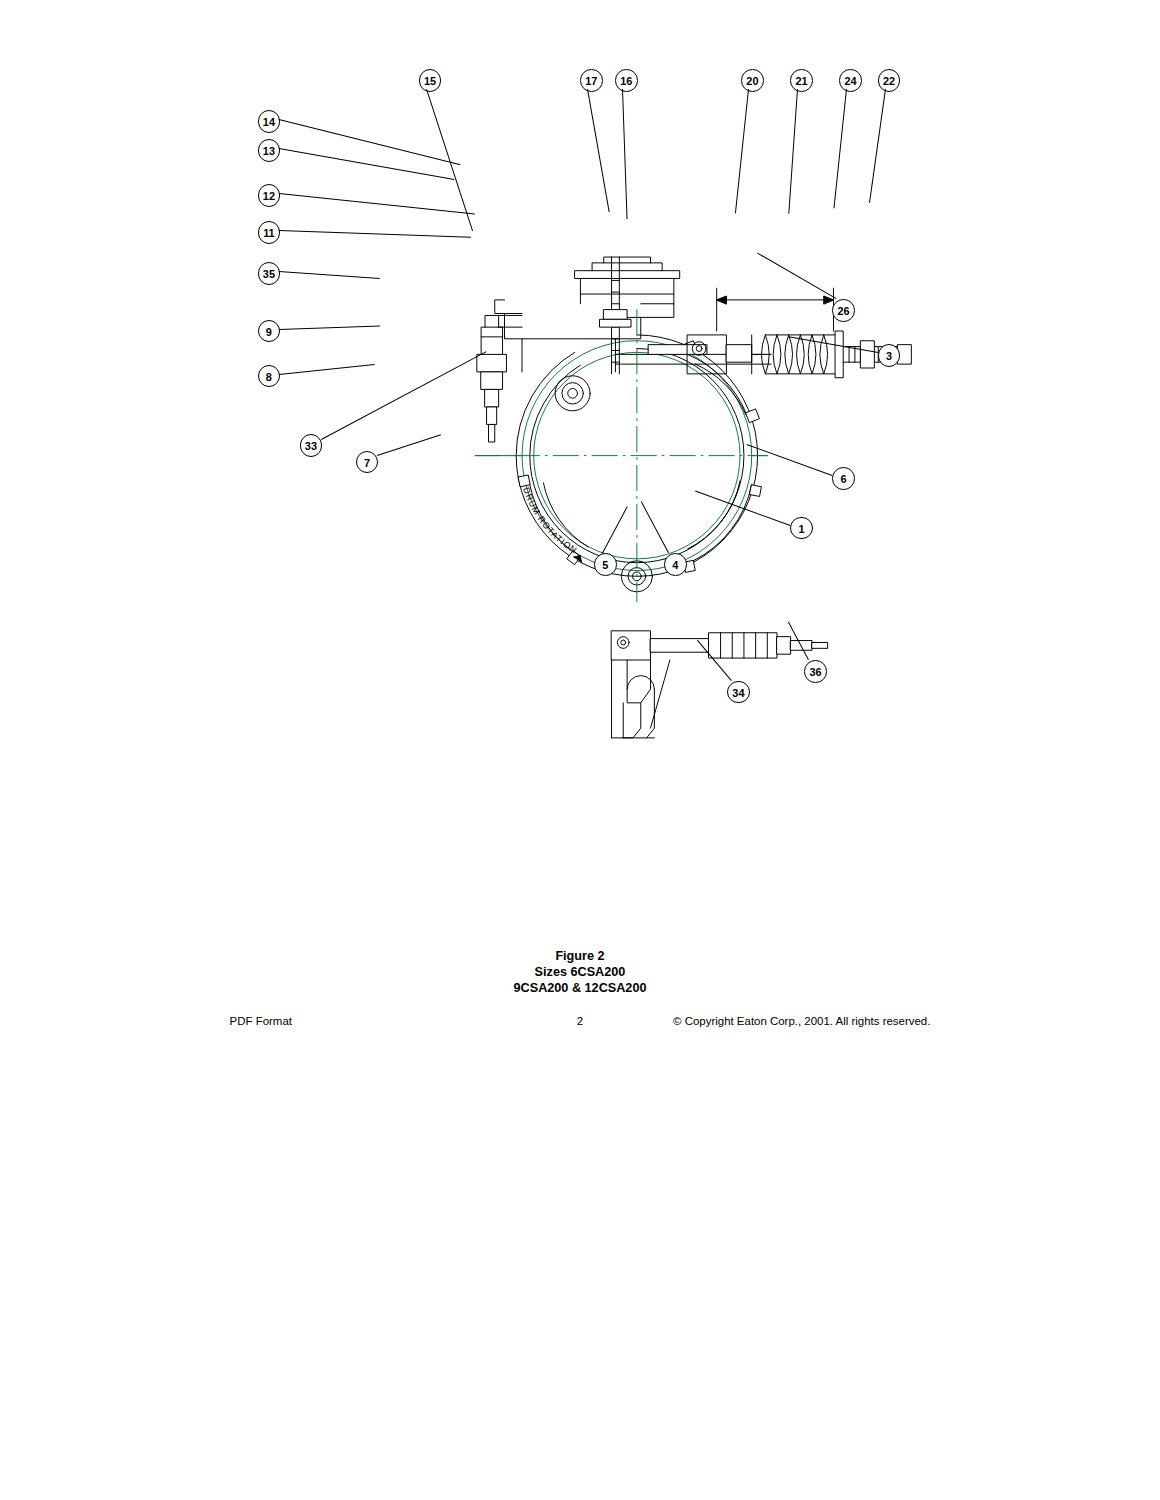DRUM ROTATION
15
17
16
20
21
24
22
14
13
12
11
35
9
8
33
7
26
3
6
1
5
4
34
36
Figure 2
Sizes 6CSA200
9CSA200 & 12CSA200
PDF Format 2 © Copyright Eaton Corp., 2001. All rights reserved.